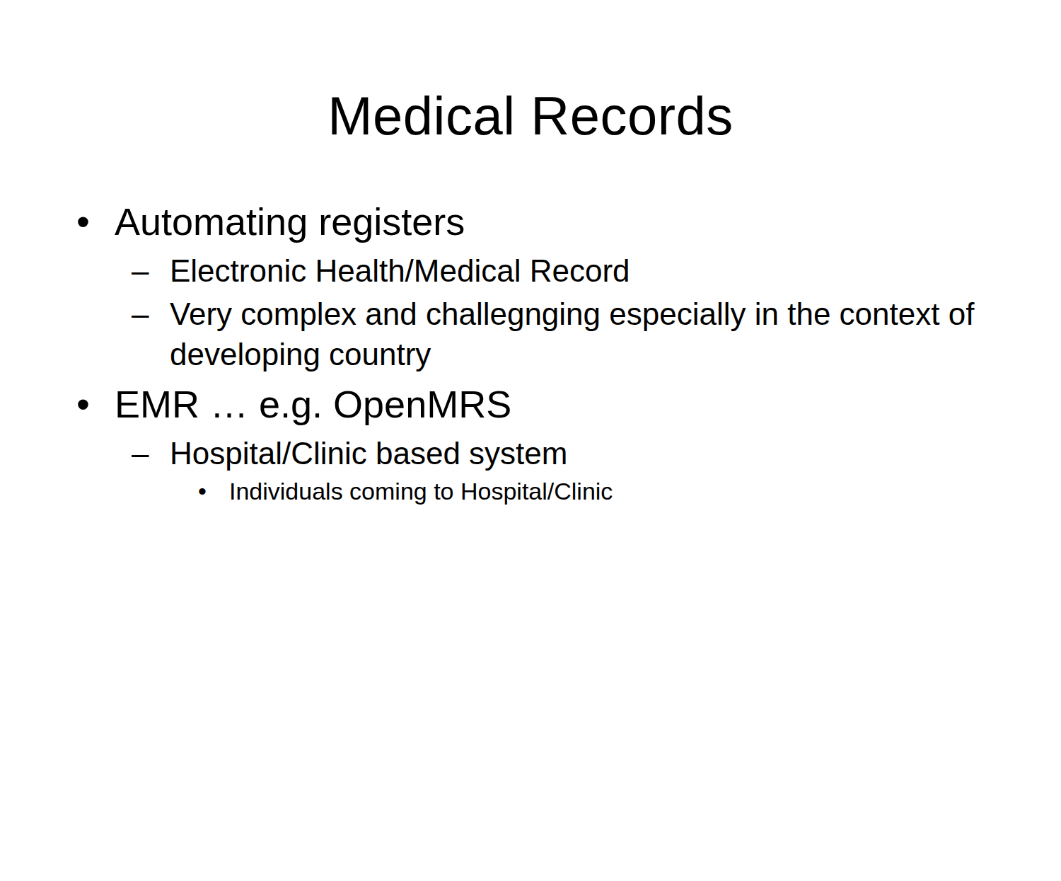Medical Records
Automating registers
Electronic Health/Medical Record
Very complex and challegnging especially in the context of developing country
EMR … e.g. OpenMRS
Hospital/Clinic based system
Individuals coming to Hospital/Clinic